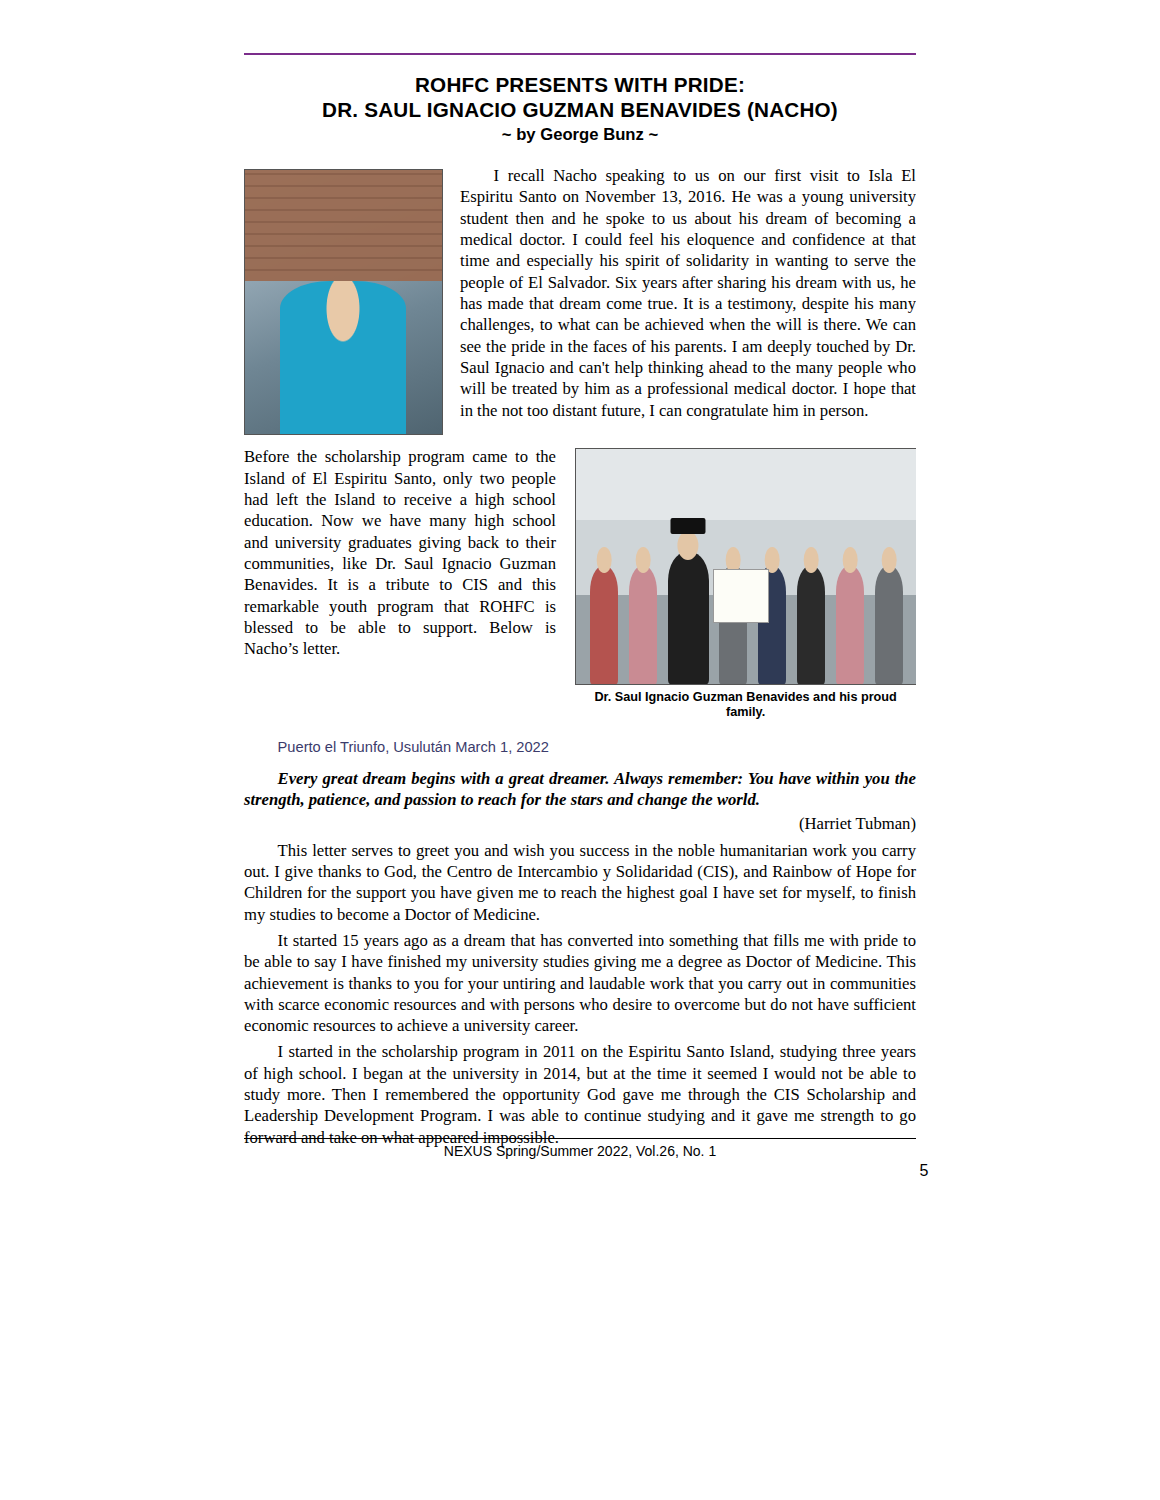ROHFC PRESENTS WITH PRIDE:
DR. SAUL IGNACIO GUZMAN BENAVIDES (NACHO)
~ by George Bunz ~
I recall Nacho speaking to us on our first visit to Isla El Espiritu Santo on November 13, 2016. He was a young university student then and he spoke to us about his dream of becoming a medical doctor. I could feel his eloquence and confidence at that time and especially his spirit of solidarity in wanting to serve the people of El Salvador. Six years after sharing his dream with us, he has made that dream come true. It is a testimony, despite his many challenges, to what can be achieved when the will is there. We can see the pride in the faces of his parents. I am deeply touched by Dr. Saul Ignacio and can't help thinking ahead to the many people who will be treated by him as a professional medical doctor. I hope that in the not too distant future, I can congratulate him in person.
Dr. Saul Ignacio Guzman Benavides and his proud family.
Before the scholarship program came to the Island of El Espiritu Santo, only two people had left the Island to receive a high school education. Now we have many high school and university graduates giving back to their communities, like Dr. Saul Ignacio Guzman Benavides. It is a tribute to CIS and this remarkable youth program that ROHFC is blessed to be able to support. Below is Nacho’s letter.
Puerto el Triunfo, Usulután March 1, 2022
Every great dream begins with a great dreamer. Always remember: You have within you the strength, patience, and passion to reach for the stars and change the world.
(Harriet Tubman)
This letter serves to greet you and wish you success in the noble humanitarian work you carry out. I give thanks to God, the Centro de Intercambio y Solidaridad (CIS), and Rainbow of Hope for Children for the support you have given me to reach the highest goal I have set for myself, to finish my studies to become a Doctor of Medicine.
It started 15 years ago as a dream that has converted into something that fills me with pride to be able to say I have finished my university studies giving me a degree as Doctor of Medicine. This achievement is thanks to you for your untiring and laudable work that you carry out in communities with scarce economic resources and with persons who desire to overcome but do not have sufficient economic resources to achieve a university career.
I started in the scholarship program in 2011 on the Espiritu Santo Island, studying three years of high school. I began at the university in 2014, but at the time it seemed I would not be able to study more. Then I remembered the opportunity God gave me through the CIS Scholarship and Leadership Development Program. I was able to continue studying and it gave me strength to go forward and take on what appeared impossible.
NEXUS Spring/Summer 2022, Vol.26, No. 1
5